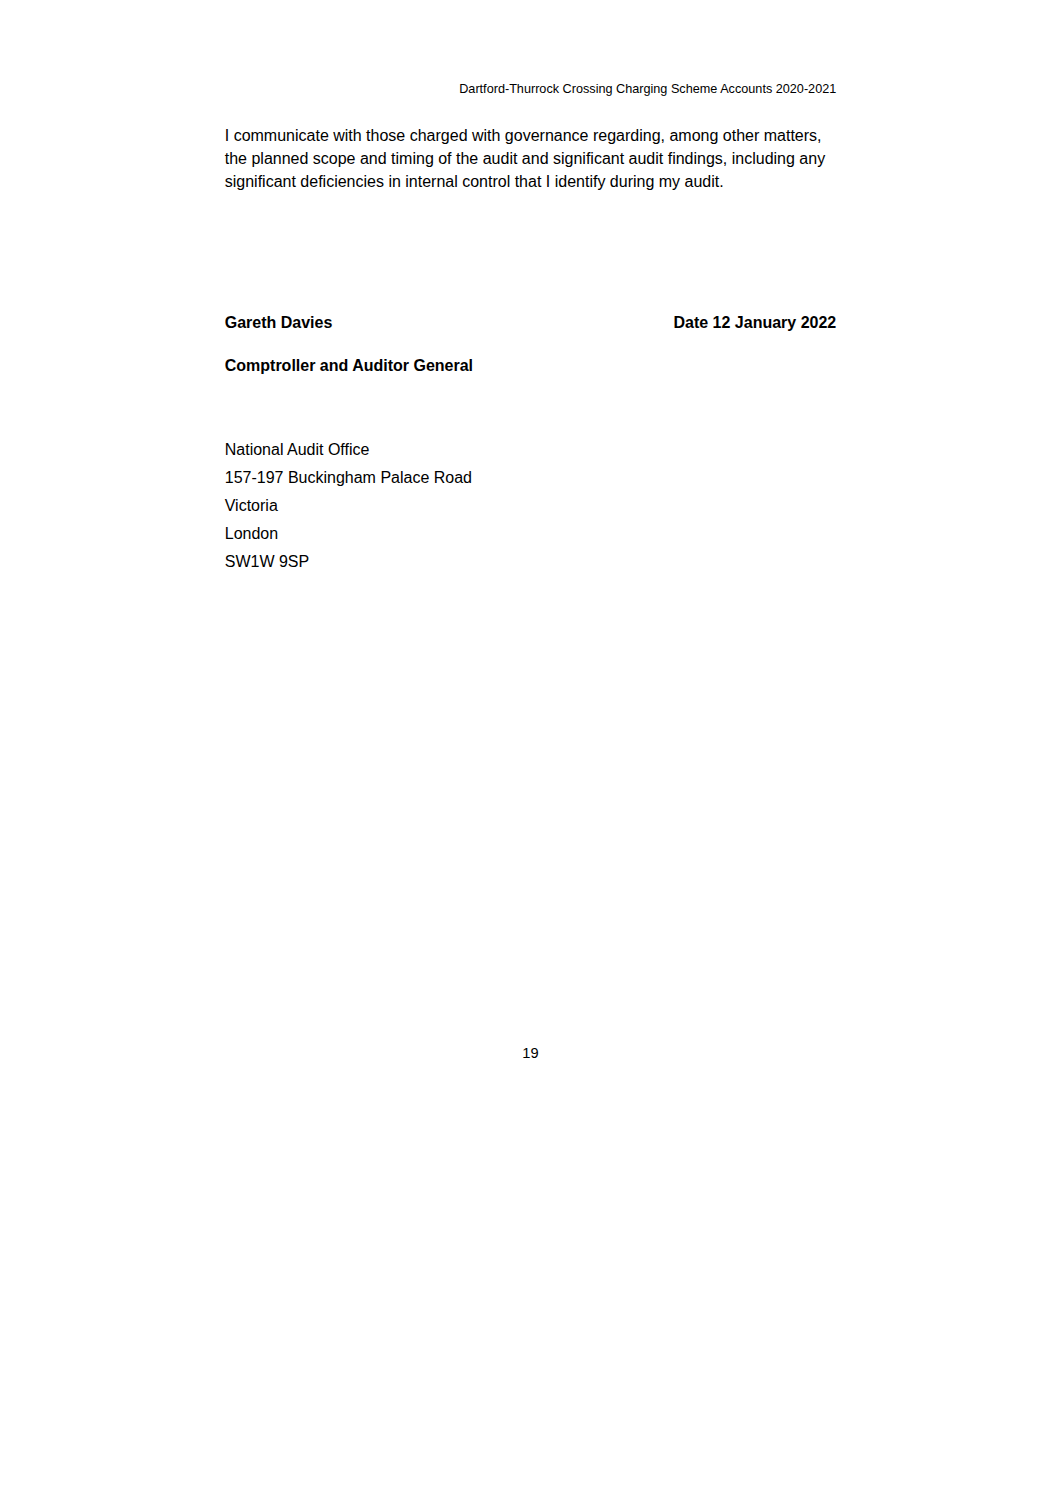Dartford-Thurrock Crossing Charging Scheme Accounts 2020-2021
I communicate with those charged with governance regarding, among other matters, the planned scope and timing of the audit and significant audit findings, including any significant deficiencies in internal control that I identify during my audit.
Gareth Davies Date 12 January 2022
Comptroller and Auditor General
National Audit Office
157-197 Buckingham Palace Road
Victoria
London
SW1W 9SP
19